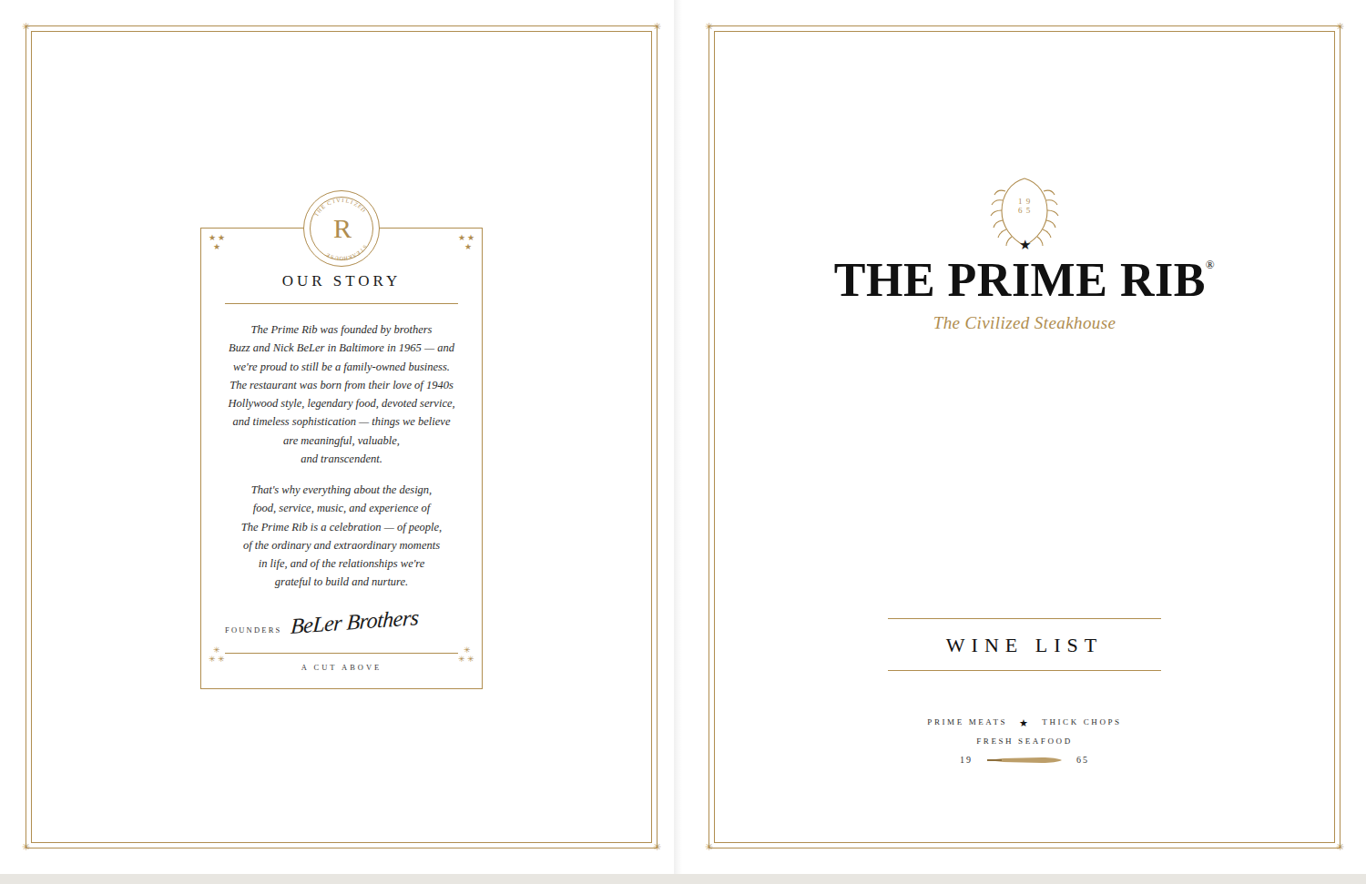R
T H E C I V I L I Z E D S T E A K H O U S E
★ ★
★ ★ ★
★ ✳
✳ ✳ ✳
✳ ✳
Our Story
The Prime Rib was founded by brothers
Buzz and Nick BeLer in Baltimore in 1965 — and
we're proud to still be a family-owned business.
The restaurant was born from their love of 1940s
Hollywood style, legendary food, devoted service,
and timeless sophistication — things we believe
are meaningful, valuable,
and transcendent.
That's why everything about the design,
food, service, music, and experience of
The Prime Rib is a celebration — of people,
of the ordinary and extraordinary moments
in life, and of the relationships we're
grateful to build and nurture.
Founders BeLer Brothers
A Cut Above
✳ ✳ ✳ ✳
1 9
6 5
★
THE PRIME RIB®
The Civilized Steakhouse
Wine List
Prime Meats ★ Thick Chops
Fresh Seafood
19 65
✳ ✳ ✳ ✳